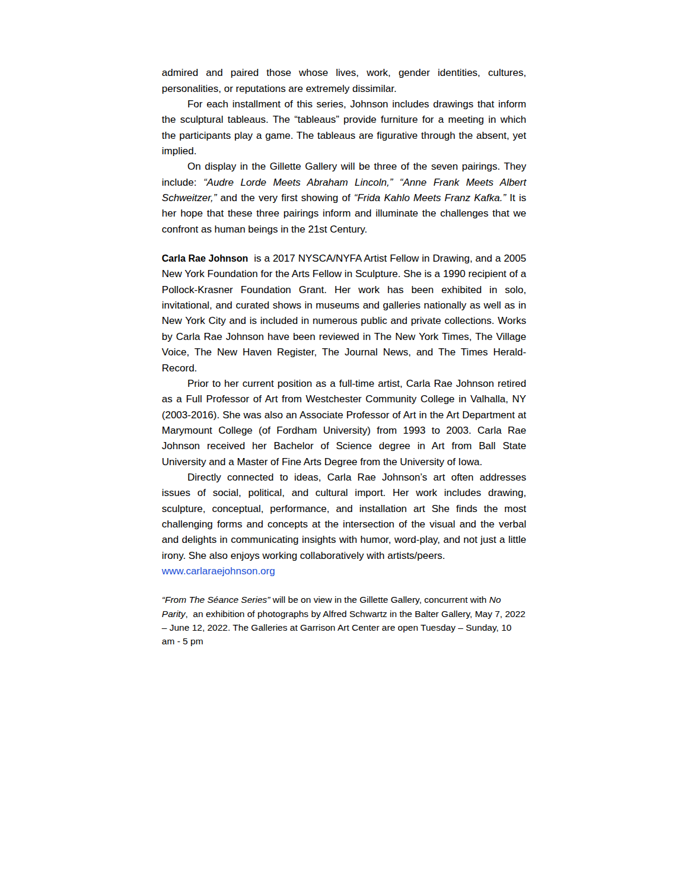admired and paired those whose lives, work, gender identities, cultures, personalities, or reputations are extremely dissimilar.
For each installment of this series, Johnson includes drawings that inform the sculptural tableaus. The “tableaus” provide furniture for a meeting in which the participants play a game. The tableaus are figurative through the absent, yet implied.
On display in the Gillette Gallery will be three of the seven pairings. They include: “Audre Lorde Meets Abraham Lincoln,” “Anne Frank Meets Albert Schweitzer,” and the very first showing of “Frida Kahlo Meets Franz Kafka.” It is her hope that these three pairings inform and illuminate the challenges that we confront as human beings in the 21st Century.
Carla Rae Johnson is a 2017 NYSCA/NYFA Artist Fellow in Drawing, and a 2005 New York Foundation for the Arts Fellow in Sculpture. She is a 1990 recipient of a Pollock-Krasner Foundation Grant. Her work has been exhibited in solo, invitational, and curated shows in museums and galleries nationally as well as in New York City and is included in numerous public and private collections. Works by Carla Rae Johnson have been reviewed in The New York Times, The Village Voice, The New Haven Register, The Journal News, and The Times Herald-Record.
Prior to her current position as a full-time artist, Carla Rae Johnson retired as a Full Professor of Art from Westchester Community College in Valhalla, NY (2003-2016). She was also an Associate Professor of Art in the Art Department at Marymount College (of Fordham University) from 1993 to 2003. Carla Rae Johnson received her Bachelor of Science degree in Art from Ball State University and a Master of Fine Arts Degree from the University of Iowa.
Directly connected to ideas, Carla Rae Johnson’s art often addresses issues of social, political, and cultural import. Her work includes drawing, sculpture, conceptual, performance, and installation art She finds the most challenging forms and concepts at the intersection of the visual and the verbal and delights in communicating insights with humor, word-play, and not just a little irony. She also enjoys working collaboratively with artists/peers.
www.carlaraejohnson.org
“From The Séance Series” will be on view in the Gillette Gallery, concurrent with No Parity, an exhibition of photographs by Alfred Schwartz in the Balter Gallery, May 7, 2022 – June 12, 2022. The Galleries at Garrison Art Center are open Tuesday – Sunday, 10 am - 5 pm